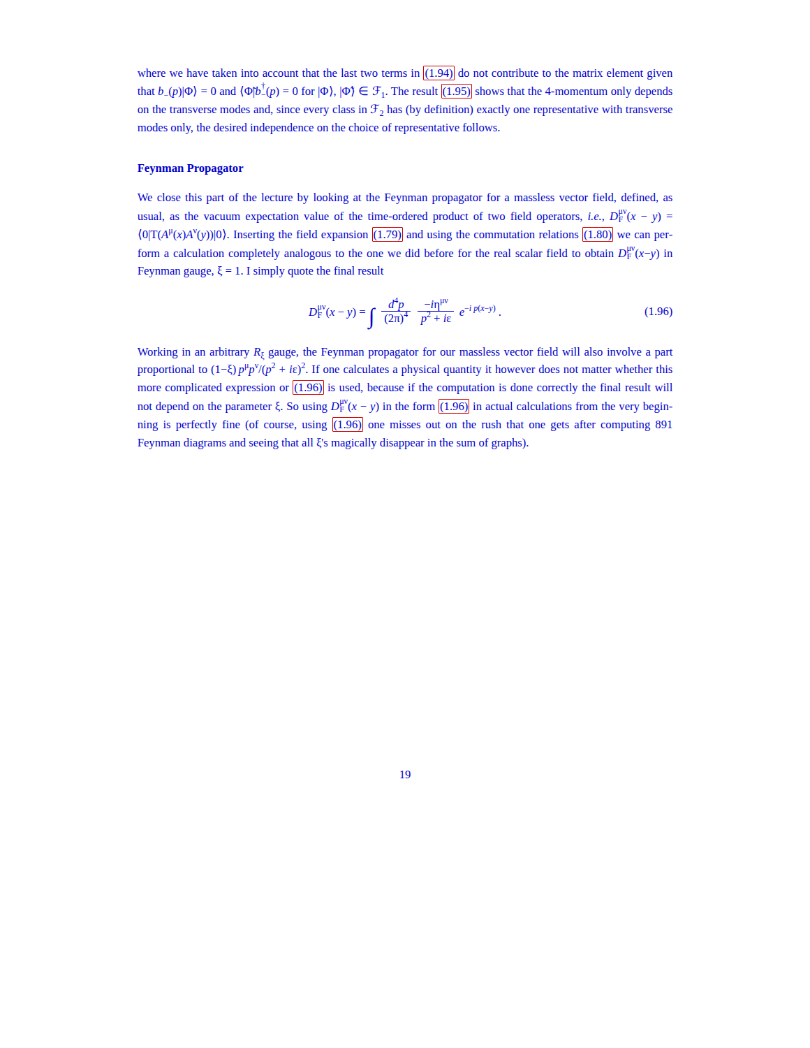where we have taken into account that the last two terms in (1.94) do not contribute to the matrix element given that b−(p)|Φ⟩ = 0 and ⟨Φ̃|b†−(p) = 0 for |Φ⟩, |Φ̃⟩ ∈ ℱ1. The result (1.95) shows that the 4-momentum only depends on the transverse modes and, since every class in ℱ2 has (by definition) exactly one representative with transverse modes only, the desired independence on the choice of representative follows.
Feynman Propagator
We close this part of the lecture by looking at the Feynman propagator for a massless vector field, defined, as usual, as the vacuum expectation value of the time-ordered product of two field operators, i.e., Dμν F(x − y) = ⟨0|T(Aμ(x)Aν(y))|0⟩. Inserting the field expansion (1.79) and using the commutation relations (1.80) we can perform a calculation completely analogous to the one we did before for the real scalar field to obtain Dμν F(x−y) in Feynman gauge, ξ = 1. I simply quote the final result
Dμν F(x − y) = ∫ d4p(2π)4 −iημν p2 + iε e−i p(x−y) . (1.96)
Working in an arbitrary Rξ gauge, the Feynman propagator for our massless vector field will also involve a part proportional to (1−ξ) pμpν/(p2 + iε)2. If one calculates a physical quantity it however does not matter whether this more complicated expression or (1.96) is used, because if the computation is done correctly the final result will not depend on the parameter ξ. So using Dμν F(x − y) in the form (1.96) in actual calculations from the very beginning is perfectly fine (of course, using (1.96) one misses out on the rush that one gets after computing 891 Feynman diagrams and seeing that all ξ's magically disappear in the sum of graphs).
19